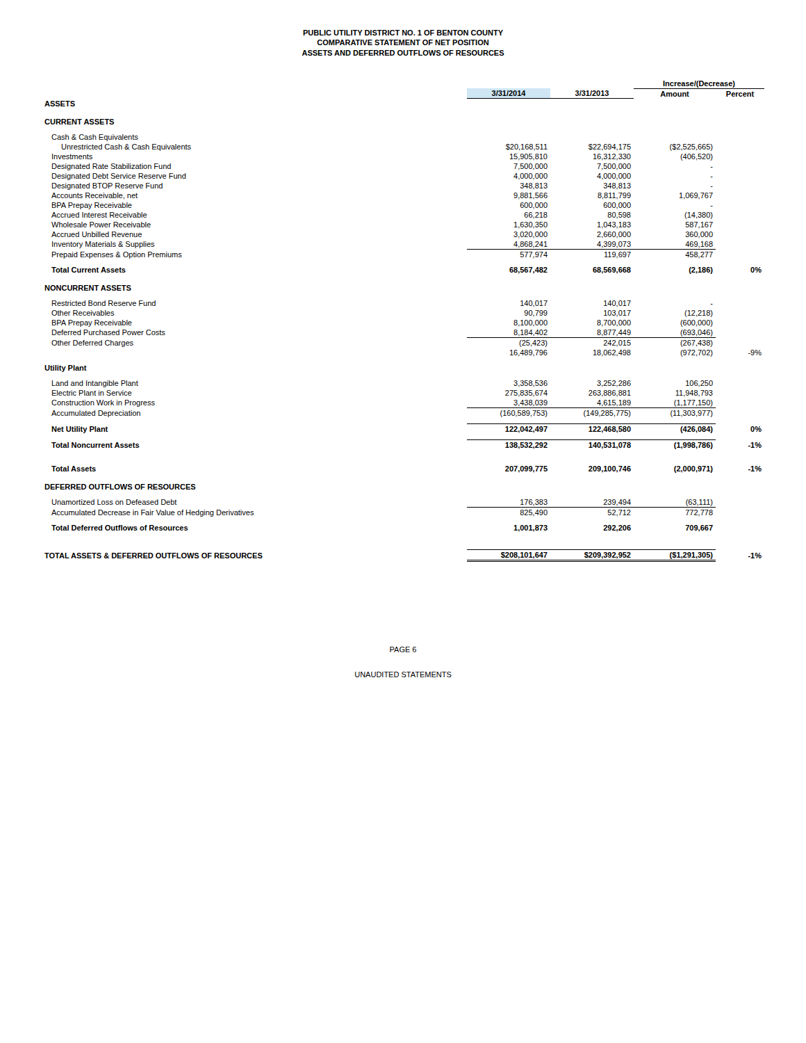PUBLIC UTILITY DISTRICT NO. 1 OF BENTON COUNTY
COMPARATIVE STATEMENT OF NET POSITION
ASSETS AND DEFERRED OUTFLOWS OF RESOURCES
| | | | Increase/(Decrease) |
| | 3/31/2014 | 3/31/2013 | Amount | Percent |
| ASSETS | | | | |
| CURRENT ASSETS | | | | |
| Cash & Cash Equivalents | | | | |
| Unrestricted Cash & Cash Equivalents | $20,168,511 | $22,694,175 | ($2,525,665) | |
| Investments | 15,905,810 | 16,312,330 | (406,520) | |
| Designated Rate Stabilization Fund | 7,500,000 | 7,500,000 | - | |
| Designated Debt Service Reserve Fund | 4,000,000 | 4,000,000 | - | |
| Designated BTOP Reserve Fund | 348,813 | 348,813 | - | |
| Accounts Receivable, net | 9,881,566 | 8,811,799 | 1,069,767 | |
| BPA Prepay Receivable | 600,000 | 600,000 | - | |
| Accrued Interest Receivable | 66,218 | 80,598 | (14,380) | |
| Wholesale Power Receivable | 1,630,350 | 1,043,183 | 587,167 | |
| Accrued Unbilled Revenue | 3,020,000 | 2,660,000 | 360,000 | |
| Inventory Materials & Supplies | 4,868,241 | 4,399,073 | 469,168 | |
| Prepaid Expenses & Option Premiums | 577,974 | 119,697 | 458,277 | |
| Total Current Assets | 68,567,482 | 68,569,668 | (2,186) | 0% |
| NONCURRENT ASSETS | | | | |
| Restricted Bond Reserve Fund | 140,017 | 140,017 | - | |
| Other Receivables | 90,799 | 103,017 | (12,218) | |
| BPA Prepay Receivable | 8,100,000 | 8,700,000 | (600,000) | |
| Deferred Purchased Power Costs | 8,184,402 | 8,877,449 | (693,046) | |
| Other Deferred Charges | (25,423) | 242,015 | (267,438) | |
| | 16,489,796 | 18,062,498 | (972,702) | -9% |
| Utility Plant | | | | |
| Land and Intangible Plant | 3,358,536 | 3,252,286 | 106,250 | |
| Electric Plant in Service | 275,835,674 | 263,886,881 | 11,948,793 | |
| Construction Work in Progress | 3,438,039 | 4,615,189 | (1,177,150) | |
| Accumulated Depreciation | (160,589,753) | (149,285,775) | (11,303,977) | |
| Net Utility Plant | 122,042,497 | 122,468,580 | (426,084) | 0% |
| Total Noncurrent Assets | 138,532,292 | 140,531,078 | (1,998,786) | -1% |
| Total Assets | 207,099,775 | 209,100,746 | (2,000,971) | -1% |
| DEFERRED OUTFLOWS OF RESOURCES | | | | |
| Unamortized Loss on Defeased Debt | 176,383 | 239,494 | (63,111) | |
| Accumulated Decrease in Fair Value of Hedging Derivatives | 825,490 | 52,712 | 772,778 | |
| Total Deferred Outflows of Resources | 1,001,873 | 292,206 | 709,667 | |
| TOTAL ASSETS & DEFERRED OUTFLOWS OF RESOURCES | $208,101,647 | $209,392,952 | ($1,291,305) | -1% |
PAGE 6
UNAUDITED STATEMENTS